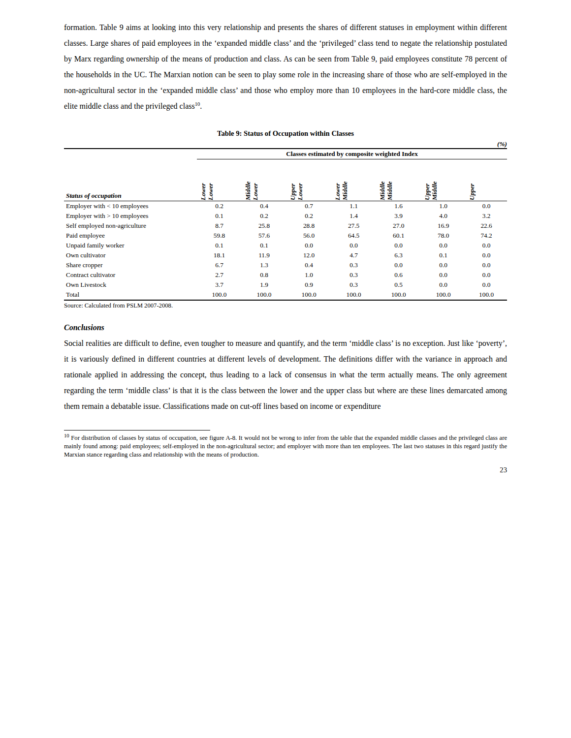formation. Table 9 aims at looking into this very relationship and presents the shares of different statuses in employment within different classes. Large shares of paid employees in the ‘expanded middle class’ and the ‘privileged’ class tend to negate the relationship postulated by Marx regarding ownership of the means of production and class. As can be seen from Table 9, paid employees constitute 78 percent of the households in the UC. The Marxian notion can be seen to play some role in the increasing share of those who are self-employed in the non-agricultural sector in the ‘expanded middle class’ and those who employ more than 10 employees in the hard-core middle class, the elite middle class and the privileged class10.
Table 9: Status of Occupation within Classes
(%)
| | Classes estimated by composite weighted Index |
| --- | --- |
| Status of occupation | Lower Lower | Middle Lower | Upper Lower | Lower Middle | Middle Middle | Upper Middle | Upper |
| Employer with < 10 employees | 0.2 | 0.4 | 0.7 | 1.1 | 1.6 | 1.0 | 0.0 |
| Employer with > 10 employees | 0.1 | 0.2 | 0.2 | 1.4 | 3.9 | 4.0 | 3.2 |
| Self employed non-agriculture | 8.7 | 25.8 | 28.8 | 27.5 | 27.0 | 16.9 | 22.6 |
| Paid employee | 59.8 | 57.6 | 56.0 | 64.5 | 60.1 | 78.0 | 74.2 |
| Unpaid family worker | 0.1 | 0.1 | 0.0 | 0.0 | 0.0 | 0.0 | 0.0 |
| Own cultivator | 18.1 | 11.9 | 12.0 | 4.7 | 6.3 | 0.1 | 0.0 |
| Share cropper | 6.7 | 1.3 | 0.4 | 0.3 | 0.0 | 0.0 | 0.0 |
| Contract cultivator | 2.7 | 0.8 | 1.0 | 0.3 | 0.6 | 0.0 | 0.0 |
| Own Livestock | 3.7 | 1.9 | 0.9 | 0.3 | 0.5 | 0.0 | 0.0 |
| Total | 100.0 | 100.0 | 100.0 | 100.0 | 100.0 | 100.0 | 100.0 |
Source: Calculated from PSLM 2007-2008.
Conclusions
Social realities are difficult to define, even tougher to measure and quantify, and the term ‘middle class’ is no exception. Just like ‘poverty’, it is variously defined in different countries at different levels of development. The definitions differ with the variance in approach and rationale applied in addressing the concept, thus leading to a lack of consensus in what the term actually means. The only agreement regarding the term ‘middle class’ is that it is the class between the lower and the upper class but where are these lines demarcated among them remain a debatable issue. Classifications made on cut-off lines based on income or expenditure
10 For distribution of classes by status of occupation, see figure A-8. It would not be wrong to infer from the table that the expanded middle classes and the privileged class are mainly found among: paid employees; self-employed in the non-agricultural sector; and employer with more than ten employees. The last two statuses in this regard justify the Marxian stance regarding class and relationship with the means of production.
23